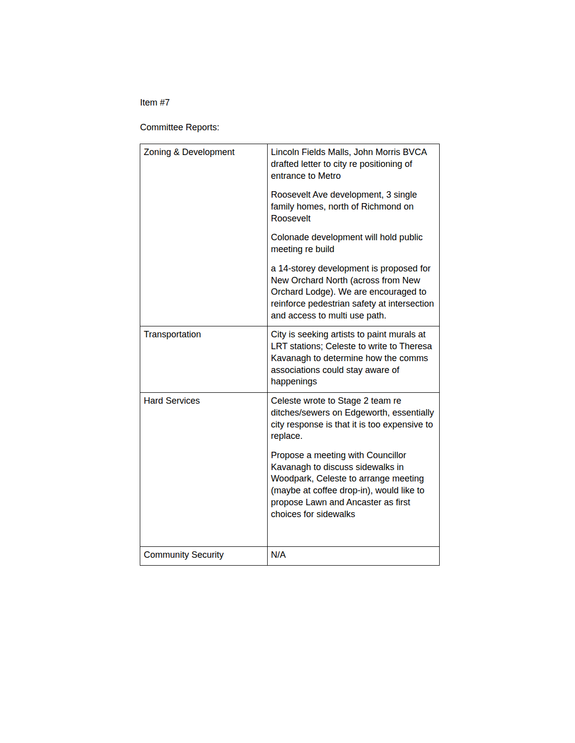Item #7
Committee Reports:
| Zoning & Development | Lincoln Fields Malls, John Morris BVCA drafted letter to city re positioning of entrance to Metro Roosevelt Ave development, 3 single family homes, north of Richmond on Roosevelt Colonade development will hold public meeting re build a 14-storey development is proposed for New Orchard North (across from New Orchard Lodge). We are encouraged to reinforce pedestrian safety at intersection and access to multi use path. |
| Transportation | City is seeking artists to paint murals at LRT stations; Celeste to write to Theresa Kavanagh to determine how the comms associations could stay aware of happenings |
| Hard Services | Celeste wrote to Stage 2 team re ditches/sewers on Edgeworth, essentially city response is that it is too expensive to replace. Propose a meeting with Councillor Kavanagh to discuss sidewalks in Woodpark, Celeste to arrange meeting (maybe at coffee drop-in), would like to propose Lawn and Ancaster as first choices for sidewalks |
| Community Security | N/A |